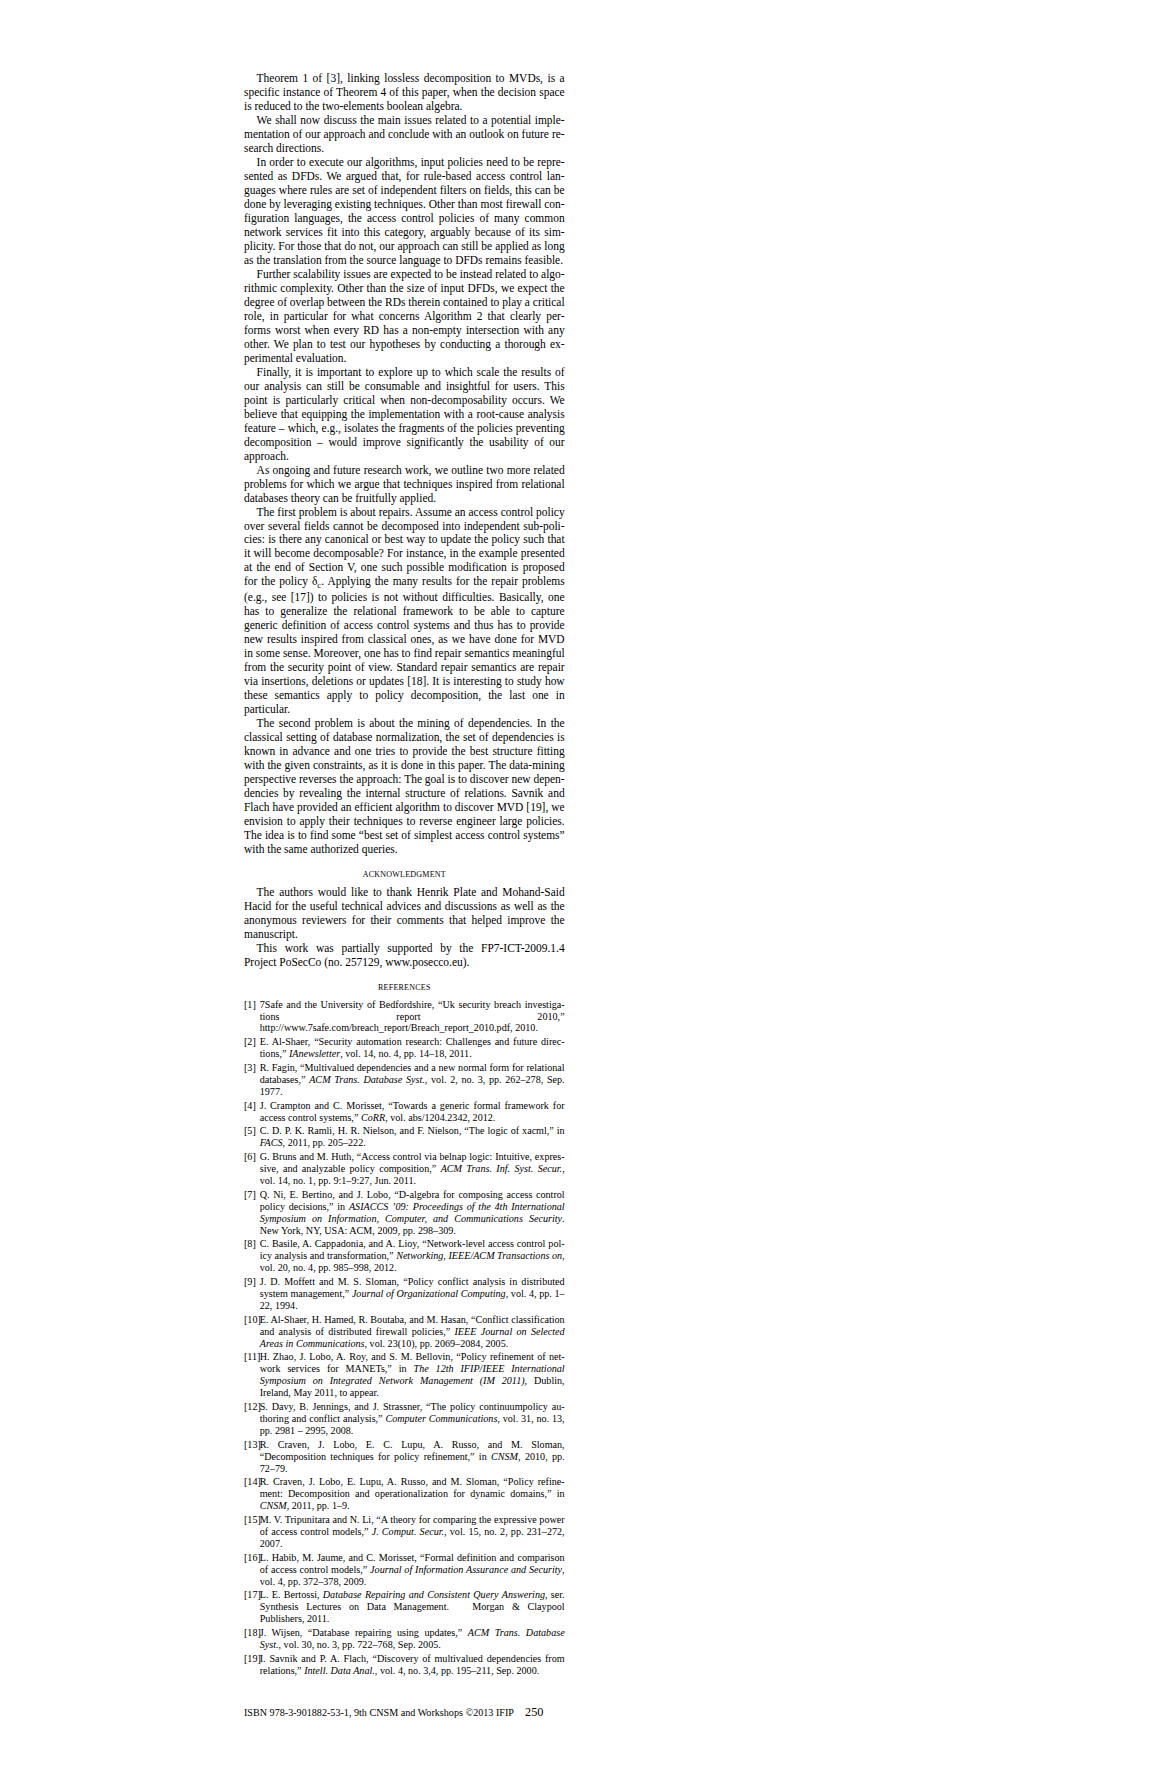Theorem 1 of [3], linking lossless decomposition to MVDs, is a specific instance of Theorem 4 of this paper, when the decision space is reduced to the two-elements boolean algebra.
We shall now discuss the main issues related to a potential implementation of our approach and conclude with an outlook on future research directions.
In order to execute our algorithms, input policies need to be represented as DFDs. We argued that, for rule-based access control languages where rules are set of independent filters on fields, this can be done by leveraging existing techniques. Other than most firewall configuration languages, the access control policies of many common network services fit into this category, arguably because of its simplicity. For those that do not, our approach can still be applied as long as the translation from the source language to DFDs remains feasible.
Further scalability issues are expected to be instead related to algorithmic complexity. Other than the size of input DFDs, we expect the degree of overlap between the RDs therein contained to play a critical role, in particular for what concerns Algorithm 2 that clearly performs worst when every RD has a non-empty intersection with any other. We plan to test our hypotheses by conducting a thorough experimental evaluation.
Finally, it is important to explore up to which scale the results of our analysis can still be consumable and insightful for users. This point is particularly critical when non-decomposability occurs. We believe that equipping the implementation with a root-cause analysis feature – which, e.g., isolates the fragments of the policies preventing decomposition – would improve significantly the usability of our approach.
As ongoing and future research work, we outline two more related problems for which we argue that techniques inspired from relational databases theory can be fruitfully applied.
The first problem is about repairs. Assume an access control policy over several fields cannot be decomposed into independent sub-policies: is there any canonical or best way to update the policy such that it will become decomposable? For instance, in the example presented at the end of Section V, one such possible modification is proposed for the policy δc. Applying the many results for the repair problems (e.g., see [17]) to policies is not without difficulties. Basically, one has to generalize the relational framework to be able to capture generic definition of access control systems and thus has to provide new results inspired from classical ones, as we have done for MVD in some sense. Moreover, one has to find repair semantics meaningful from the security point of view. Standard repair semantics are repair via insertions, deletions or updates [18]. It is interesting to study how these semantics apply to policy decomposition, the last one in particular.
The second problem is about the mining of dependencies. In the classical setting of database normalization, the set of dependencies is known in advance and one tries to provide the best structure fitting with the given constraints, as it is done in this paper. The data-mining perspective reverses the approach: The goal is to discover new dependencies by revealing the internal structure of relations. Savnik and Flach have provided an efficient algorithm to discover MVD [19], we envision to apply their techniques to reverse engineer large policies. The idea is to find some “best set of simplest access control systems” with the same authorized queries.
Acknowledgment
The authors would like to thank Henrik Plate and Mohand-Said Hacid for the useful technical advices and discussions as well as the anonymous reviewers for their comments that helped improve the manuscript.
This work was partially supported by the FP7-ICT-2009.1.4 Project PoSecCo (no. 257129, www.posecco.eu).
References
[1] 7Safe and the University of Bedfordshire, “Uk security breach investigations report 2010,” http://www.7safe.com/breach_report/Breach_report_2010.pdf, 2010.
[2] E. Al-Shaer, “Security automation research: Challenges and future directions,” IAnewsletter, vol. 14, no. 4, pp. 14–18, 2011.
[3] R. Fagin, “Multivalued dependencies and a new normal form for relational databases,” ACM Trans. Database Syst., vol. 2, no. 3, pp. 262–278, Sep. 1977.
[4] J. Crampton and C. Morisset, “Towards a generic formal framework for access control systems,” CoRR, vol. abs/1204.2342, 2012.
[5] C. D. P. K. Ramli, H. R. Nielson, and F. Nielson, “The logic of xacml,” in FACS, 2011, pp. 205–222.
[6] G. Bruns and M. Huth, “Access control via belnap logic: Intuitive, expressive, and analyzable policy composition,” ACM Trans. Inf. Syst. Secur., vol. 14, no. 1, pp. 9:1–9:27, Jun. 2011.
[7] Q. Ni, E. Bertino, and J. Lobo, “D-algebra for composing access control policy decisions,” in ASIACCS ’09: Proceedings of the 4th International Symposium on Information, Computer, and Communications Security. New York, NY, USA: ACM, 2009, pp. 298–309.
[8] C. Basile, A. Cappadonia, and A. Lioy, “Network-level access control policy analysis and transformation,” Networking, IEEE/ACM Transactions on, vol. 20, no. 4, pp. 985–998, 2012.
[9] J. D. Moffett and M. S. Sloman, “Policy conflict analysis in distributed system management,” Journal of Organizational Computing, vol. 4, pp. 1–22, 1994.
[10] E. Al-Shaer, H. Hamed, R. Boutaba, and M. Hasan, “Conflict classification and analysis of distributed firewall policies,” IEEE Journal on Selected Areas in Communications, vol. 23(10), pp. 2069–2084, 2005.
[11] H. Zhao, J. Lobo, A. Roy, and S. M. Bellovin, “Policy refinement of network services for MANETs,” in The 12th IFIP/IEEE International Symposium on Integrated Network Management (IM 2011), Dublin, Ireland, May 2011, to appear.
[12] S. Davy, B. Jennings, and J. Strassner, “The policy continuumpolicy authoring and conflict analysis,” Computer Communications, vol. 31, no. 13, pp. 2981 – 2995, 2008.
[13] R. Craven, J. Lobo, E. C. Lupu, A. Russo, and M. Sloman, “Decomposition techniques for policy refinement,” in CNSM, 2010, pp. 72–79.
[14] R. Craven, J. Lobo, E. Lupu, A. Russo, and M. Sloman, “Policy refinement: Decomposition and operationalization for dynamic domains,” in CNSM, 2011, pp. 1–9.
[15] M. V. Tripunitara and N. Li, “A theory for comparing the expressive power of access control models,” J. Comput. Secur., vol. 15, no. 2, pp. 231–272, 2007.
[16] L. Habib, M. Jaume, and C. Morisset, “Formal definition and comparison of access control models,” Journal of Information Assurance and Security, vol. 4, pp. 372–378, 2009.
[17] L. E. Bertossi, Database Repairing and Consistent Query Answering, ser. Synthesis Lectures on Data Management. Morgan & Claypool Publishers, 2011.
[18] J. Wijsen, “Database repairing using updates,” ACM Trans. Database Syst., vol. 30, no. 3, pp. 722–768, Sep. 2005.
[19] I. Savnik and P. A. Flach, “Discovery of multivalued dependencies from relations,” Intell. Data Anal., vol. 4, no. 3,4, pp. 195–211, Sep. 2000.
ISBN 978-3-901882-53-1, 9th CNSM and Workshops ©2013 IFIP 250